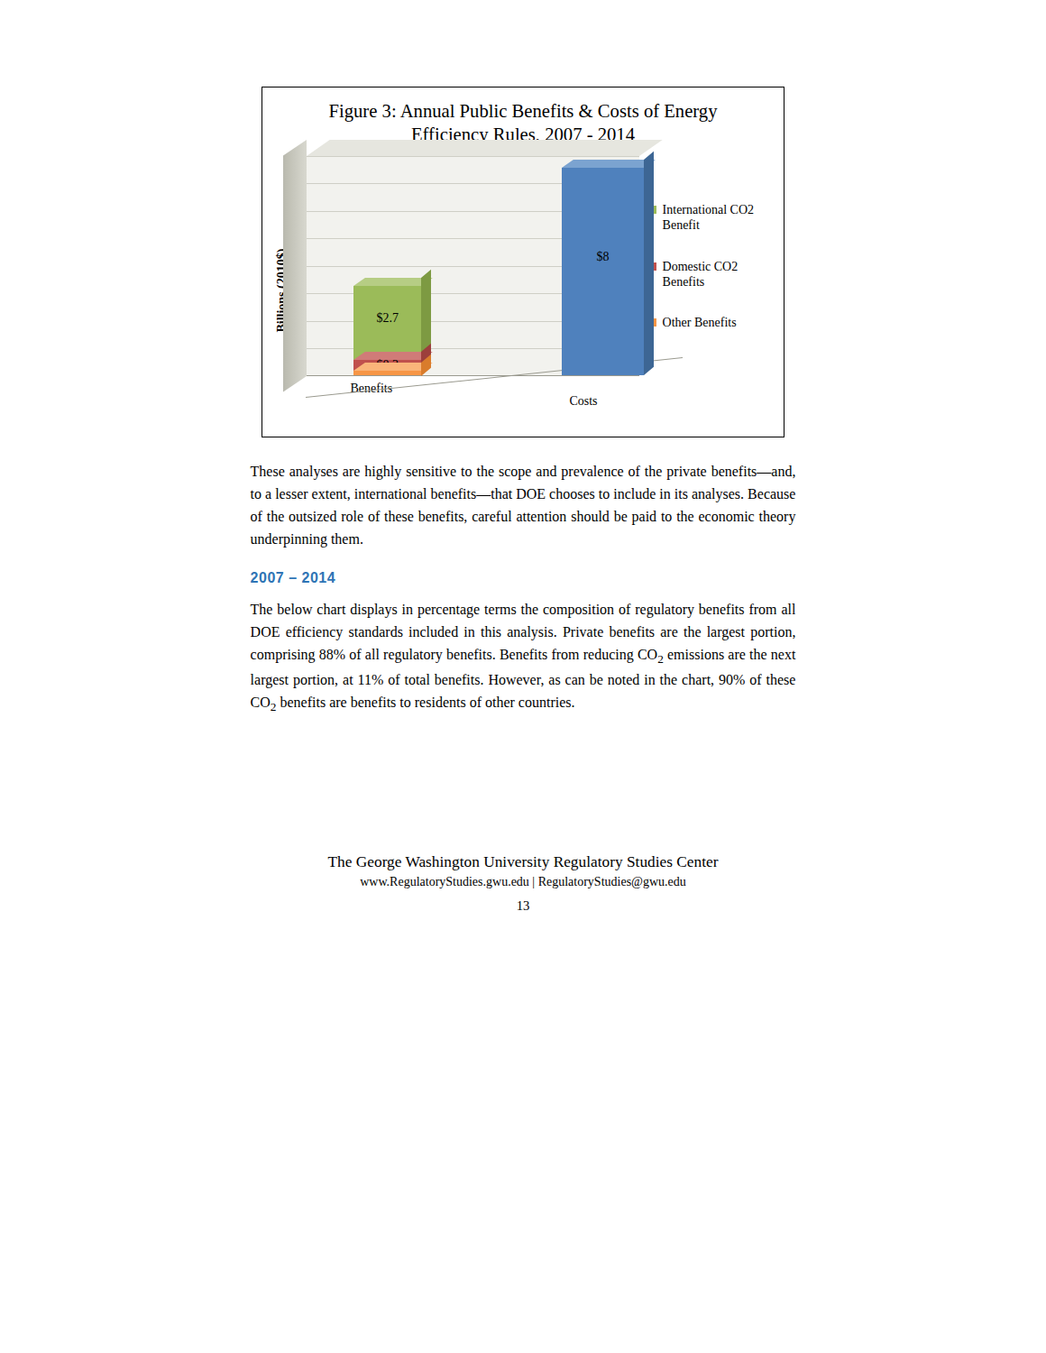Figure 3: Annual Public Benefits & Costs of Energy
Efficiency Rules, 2007 - 2014
Billions (2010$)
$8 $7 $6 $5 $4 $3 $2 $1 $-
$2.7
$0.3
$8
Benefits Costs
International CO2 Benefit
Domestic CO2 Benefits
Other Benefits
These analyses are highly sensitive to the scope and prevalence of the private benefits—and, to a lesser extent, international benefits—that DOE chooses to include in its analyses. Because of the outsized role of these benefits, careful attention should be paid to the economic theory underpinning them.
2007 – 2014
The below chart displays in percentage terms the composition of regulatory benefits from all DOE efficiency standards included in this analysis. Private benefits are the largest portion, comprising 88% of all regulatory benefits. Benefits from reducing CO2 emissions are the next largest portion, at 11% of total benefits. However, as can be noted in the chart, 90% of these CO2 benefits are benefits to residents of other countries.
The George Washington University Regulatory Studies Center
www.RegulatoryStudies.gwu.edu | RegulatoryStudies@gwu.edu
13